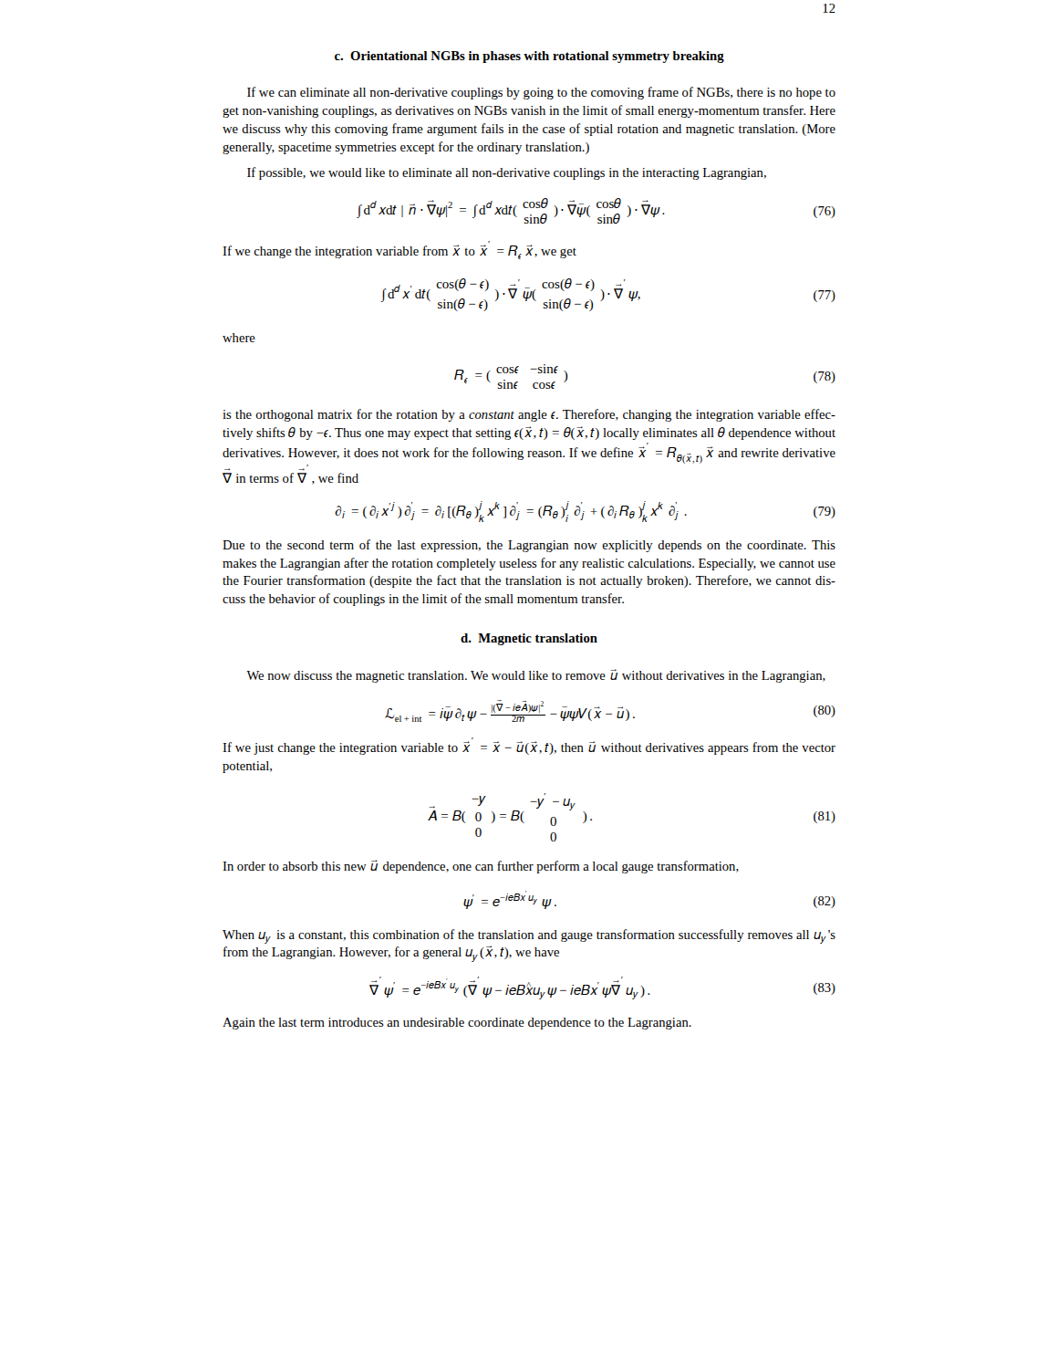12
c. Orientational NGBs in phases with rotational symmetry breaking
If we can eliminate all non-derivative couplings by going to the comoving frame of NGBs, there is no hope to get non-vanishing couplings, as derivatives on NGBs vanish in the limit of small energy-momentum transfer. Here we discuss why this comoving frame argument fails in the case of sptial rotation and magnetic translation. (More generally, spacetime symmetries except for the ordinary translation.)
If possible, we would like to eliminate all non-derivative couplings in the interacting Lagrangian,
∫ dd xdt | n→ ⋅ ∇→ ψ |2 = ∫ dd xdt ( cosθ sinθ ) ⋅ ∇→ ψ¯ ( cosθ sinθ ) ⋅ ∇→ ψ .
(76)
If we change the integration variable from x→ to x→′=Rϵx→, we get
∫ dd x′ dt ( cos(θ−ϵ) sin(θ−ϵ) ) ⋅ ∇→′ ψ¯ ( cos(θ−ϵ) sin(θ−ϵ) ) ⋅ ∇→′ ψ ,
(77)
where
Rϵ = ( cosϵ −sinϵ sinϵ cosϵ )
(78)
is the orthogonal matrix for the rotation by a constant angle ϵ. Therefore, changing the integration variable effectively shifts θ by −ϵ. Thus one may expect that setting ϵ(x→,t)=θ(x→,t) locally eliminates all θ dependence without derivatives. However, it does not work for the following reason. If we define x→′=Rθ(x→,t)x→ and rewrite derivative ∇→ in terms of ∇→′, we find
∂i = (∂ix′j) ∂j′ = ∂i [ (Rθ)kj xk ] ∂j′ = (Rθ)ij ∂j′ + (∂iRθ)kj xk ∂j′ .
(79)
Due to the second term of the last expression, the Lagrangian now explicitly depends on the coordinate. This makes the Lagrangian after the rotation completely useless for any realistic calculations. Especially, we cannot use the Fourier transformation (despite the fact that the translation is not actually broken). Therefore, we cannot discuss the behavior of couplings in the limit of the small momentum transfer.
d. Magnetic translation
We now discuss the magnetic translation. We would like to remove u→ without derivatives in the Lagrangian,
ℒel+int = i ψ¯ ∂t ψ − | ( ∇→ − ie A→ ) ψ |2 2m − ψ¯ ψ V ( x→ − u→ ) .
(80)
If we just change the integration variable to x→′=x→−u→(x→,t), then u→ without derivatives appears from the vector potential,
A→ = B ( −y 0 0 ) = B ( −y′−uy 0 0 ) .
(81)
In order to absorb this new u→ dependence, one can further perform a local gauge transformation,
ψ′ = e−ieBx′uy ψ .
(82)
When uy is a constant, this combination of the translation and gauge transformation successfully removes all uy's from the Lagrangian. However, for a general uy(x→,t), we have
∇→′ ψ′ = e−ieBx′uy ( ∇→′ ψ − ieB x^ uy ψ − ieB x′ ψ ∇→′ uy ) .
(83)
Again the last term introduces an undesirable coordinate dependence to the Lagrangian.